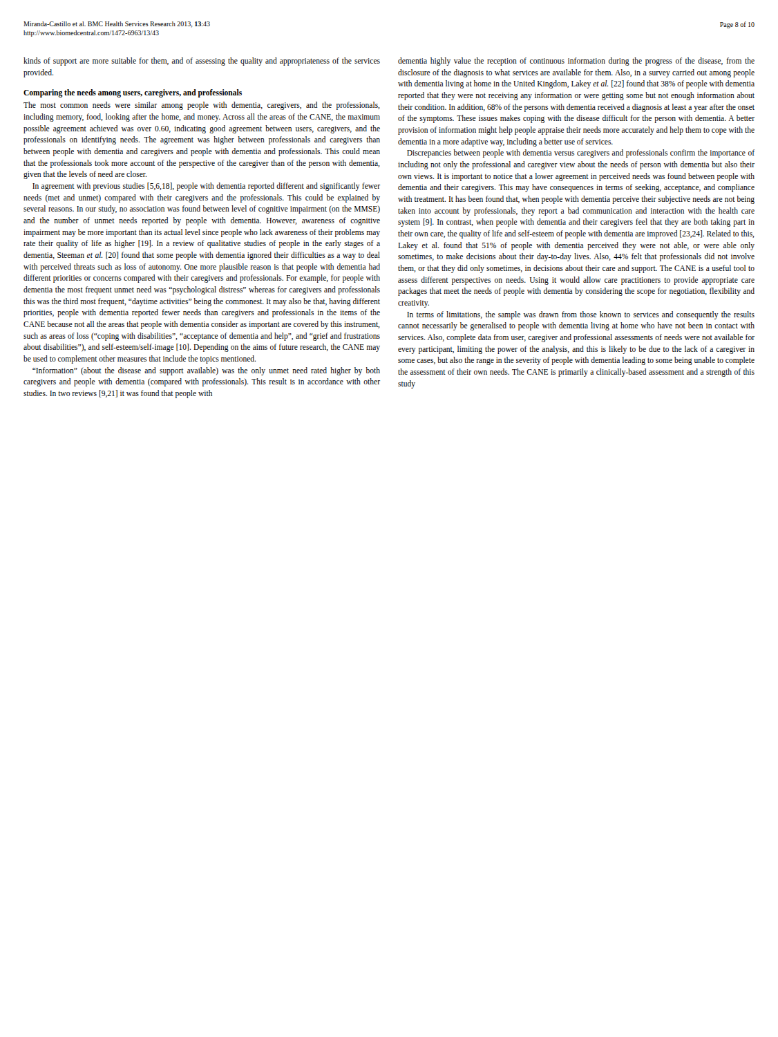Miranda-Castillo et al. BMC Health Services Research 2013, 13:43 http://www.biomedcentral.com/1472-6963/13/43
Page 8 of 10
kinds of support are more suitable for them, and of assessing the quality and appropriateness of the services provided.
Comparing the needs among users, caregivers, and professionals
The most common needs were similar among people with dementia, caregivers, and the professionals, including memory, food, looking after the home, and money. Across all the areas of the CANE, the maximum possible agreement achieved was over 0.60, indicating good agreement between users, caregivers, and the professionals on identifying needs. The agreement was higher between professionals and caregivers than between people with dementia and caregivers and people with dementia and professionals. This could mean that the professionals took more account of the perspective of the caregiver than of the person with dementia, given that the levels of need are closer.
In agreement with previous studies [5,6,18], people with dementia reported different and significantly fewer needs (met and unmet) compared with their caregivers and the professionals. This could be explained by several reasons. In our study, no association was found between level of cognitive impairment (on the MMSE) and the number of unmet needs reported by people with dementia. However, awareness of cognitive impairment may be more important than its actual level since people who lack awareness of their problems may rate their quality of life as higher [19]. In a review of qualitative studies of people in the early stages of a dementia, Steeman et al. [20] found that some people with dementia ignored their difficulties as a way to deal with perceived threats such as loss of autonomy. One more plausible reason is that people with dementia had different priorities or concerns compared with their caregivers and professionals. For example, for people with dementia the most frequent unmet need was “psychological distress” whereas for caregivers and professionals this was the third most frequent, “daytime activities” being the commonest. It may also be that, having different priorities, people with dementia reported fewer needs than caregivers and professionals in the items of the CANE because not all the areas that people with dementia consider as important are covered by this instrument, such as areas of loss (“coping with disabilities”, “acceptance of dementia and help”, and “grief and frustrations about disabilities”), and self-esteem/self-image [10]. Depending on the aims of future research, the CANE may be used to complement other measures that include the topics mentioned.
“Information” (about the disease and support available) was the only unmet need rated higher by both caregivers and people with dementia (compared with professionals). This result is in accordance with other studies. In two reviews [9,21] it was found that people with
dementia highly value the reception of continuous information during the progress of the disease, from the disclosure of the diagnosis to what services are available for them. Also, in a survey carried out among people with dementia living at home in the United Kingdom, Lakey et al. [22] found that 38% of people with dementia reported that they were not receiving any information or were getting some but not enough information about their condition. In addition, 68% of the persons with dementia received a diagnosis at least a year after the onset of the symptoms. These issues makes coping with the disease difficult for the person with dementia. A better provision of information might help people appraise their needs more accurately and help them to cope with the dementia in a more adaptive way, including a better use of services.
Discrepancies between people with dementia versus caregivers and professionals confirm the importance of including not only the professional and caregiver view about the needs of person with dementia but also their own views. It is important to notice that a lower agreement in perceived needs was found between people with dementia and their caregivers. This may have consequences in terms of seeking, acceptance, and compliance with treatment. It has been found that, when people with dementia perceive their subjective needs are not being taken into account by professionals, they report a bad communication and interaction with the health care system [9]. In contrast, when people with dementia and their caregivers feel that they are both taking part in their own care, the quality of life and self-esteem of people with dementia are improved [23,24]. Related to this, Lakey et al. found that 51% of people with dementia perceived they were not able, or were able only sometimes, to make decisions about their day-to-day lives. Also, 44% felt that professionals did not involve them, or that they did only sometimes, in decisions about their care and support. The CANE is a useful tool to assess different perspectives on needs. Using it would allow care practitioners to provide appropriate care packages that meet the needs of people with dementia by considering the scope for negotiation, flexibility and creativity.
In terms of limitations, the sample was drawn from those known to services and consequently the results cannot necessarily be generalised to people with dementia living at home who have not been in contact with services. Also, complete data from user, caregiver and professional assessments of needs were not available for every participant, limiting the power of the analysis, and this is likely to be due to the lack of a caregiver in some cases, but also the range in the severity of people with dementia leading to some being unable to complete the assessment of their own needs. The CANE is primarily a clinically-based assessment and a strength of this study